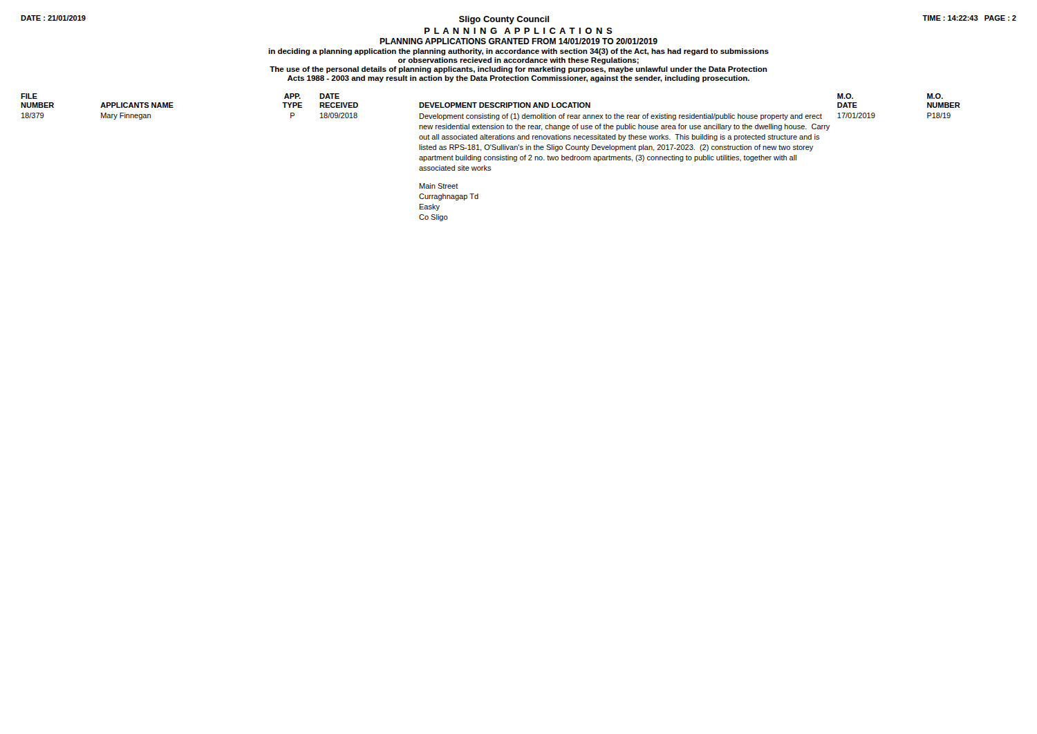DATE : 21/01/2019
Sligo County Council
TIME : 14:22:43 PAGE : 2
P L A N N I N G A P P L I C A T I O N S
PLANNING APPLICATIONS GRANTED FROM 14/01/2019 TO 20/01/2019
in deciding a planning application the planning authority, in accordance with section 34(3) of the Act, has had regard to submissions
or observations recieved in accordance with these Regulations;
The use of the personal details of planning applicants, including for marketing purposes, maybe unlawful under the Data Protection
Acts 1988 - 2003 and may result in action by the Data Protection Commissioner, against the sender, including prosecution.
| FILE NUMBER | APPLICANTS NAME | APP. TYPE | DATE RECEIVED | DEVELOPMENT DESCRIPTION AND LOCATION | M.O. DATE | M.O. NUMBER |
| --- | --- | --- | --- | --- | --- | --- |
| 18/379 | Mary Finnegan | P | 18/09/2018 | Development consisting of (1) demolition of rear annex to the rear of existing residential/public house property and erect new residential extension to the rear, change of use of the public house area for use ancillary to the dwelling house. Carry out all associated alterations and renovations necessitated by these works. This building is a protected structure and is listed as RPS-181, O'Sullivan's in the Sligo County Development plan, 2017-2023. (2) construction of new two storey apartment building consisting of 2 no. two bedroom apartments, (3) connecting to public utilities, together with all associated site works Main Street Curraghnagap Td Easky Co Sligo | 17/01/2019 | P18/19 |